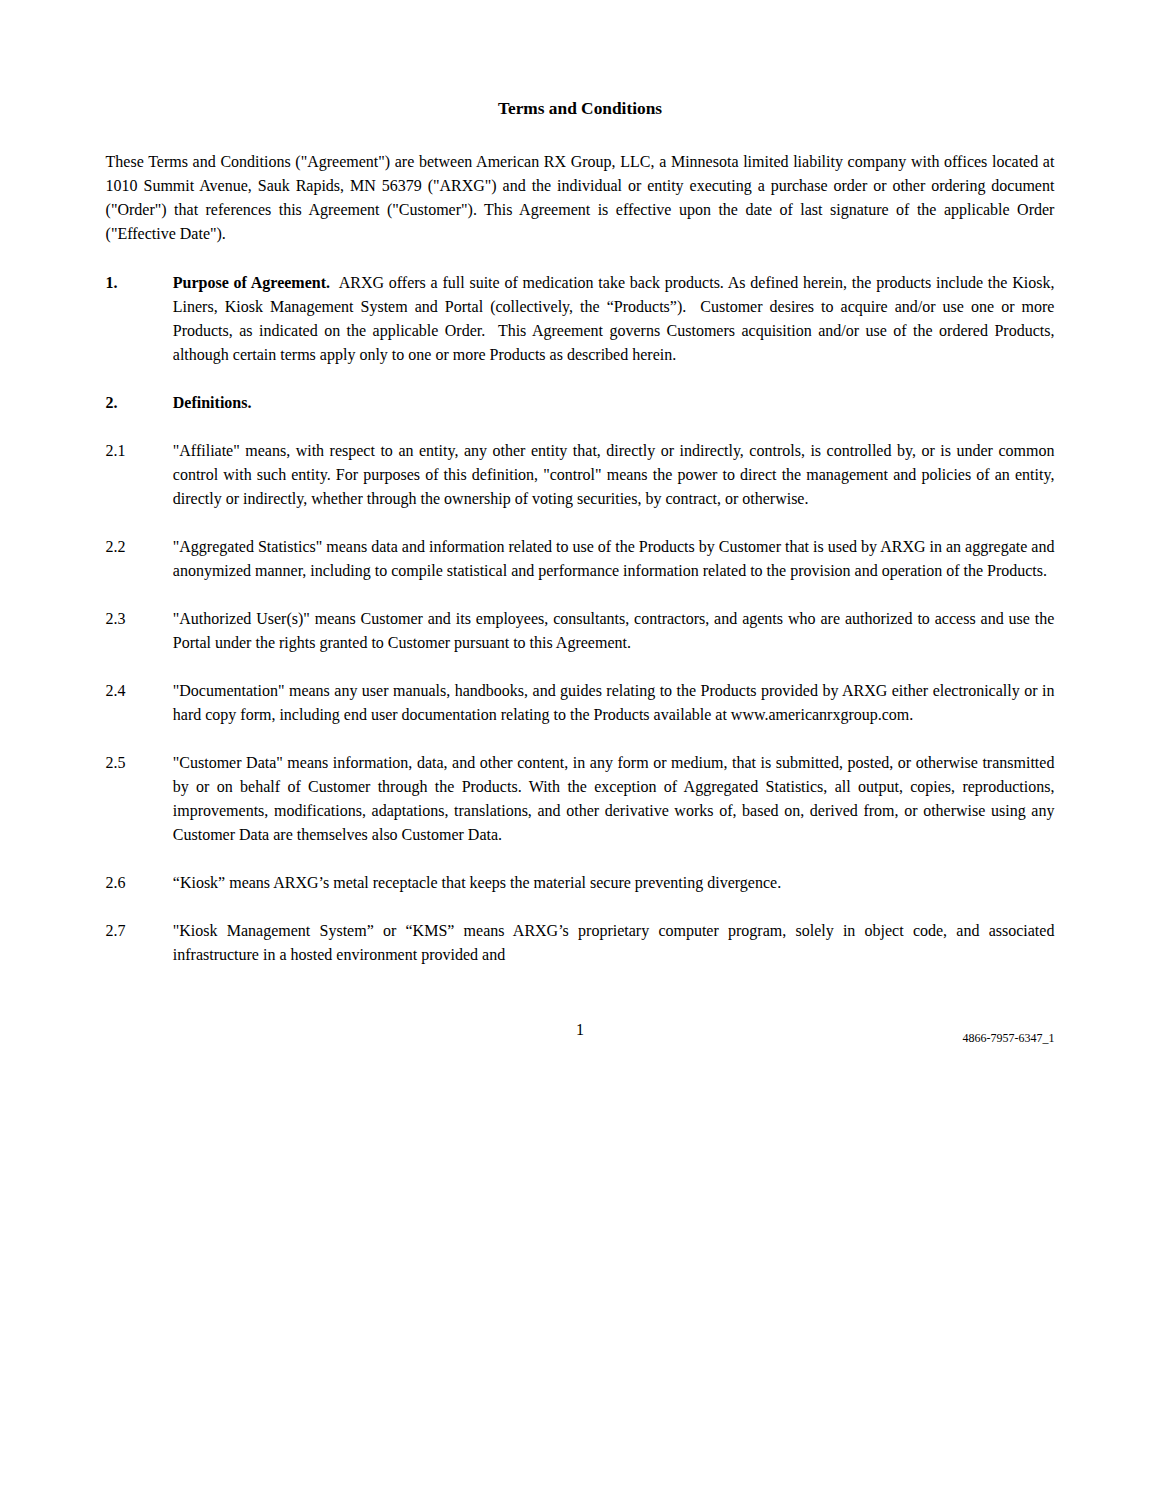Terms and Conditions
These Terms and Conditions ("Agreement") are between American RX Group, LLC, a Minnesota limited liability company with offices located at 1010 Summit Avenue, Sauk Rapids, MN 56379 ("ARXG") and the individual or entity executing a purchase order or other ordering document ("Order") that references this Agreement ("Customer"). This Agreement is effective upon the date of last signature of the applicable Order ("Effective Date").
1.
Purpose of Agreement. ARXG offers a full suite of medication take back products. As defined herein, the products include the Kiosk, Liners, Kiosk Management System and Portal (collectively, the “Products”). Customer desires to acquire and/or use one or more Products, as indicated on the applicable Order. This Agreement governs Customers acquisition and/or use of the ordered Products, although certain terms apply only to one or more Products as described herein.
2.
Definitions.
2.1
"Affiliate" means, with respect to an entity, any other entity that, directly or indirectly, controls, is controlled by, or is under common control with such entity. For purposes of this definition, "control" means the power to direct the management and policies of an entity, directly or indirectly, whether through the ownership of voting securities, by contract, or otherwise.
2.2
"Aggregated Statistics" means data and information related to use of the Products by Customer that is used by ARXG in an aggregate and anonymized manner, including to compile statistical and performance information related to the provision and operation of the Products.
2.3
"Authorized User(s)" means Customer and its employees, consultants, contractors, and agents who are authorized to access and use the Portal under the rights granted to Customer pursuant to this Agreement.
2.4
"Documentation" means any user manuals, handbooks, and guides relating to the Products provided by ARXG either electronically or in hard copy form, including end user documentation relating to the Products available at www.americanrxgroup.com.
2.5
"Customer Data" means information, data, and other content, in any form or medium, that is submitted, posted, or otherwise transmitted by or on behalf of Customer through the Products. With the exception of Aggregated Statistics, all output, copies, reproductions, improvements, modifications, adaptations, translations, and other derivative works of, based on, derived from, or otherwise using any Customer Data are themselves also Customer Data.
2.6
“Kiosk” means ARXG’s metal receptacle that keeps the material secure preventing divergence.
2.7
"Kiosk Management System” or “KMS” means ARXG’s proprietary computer program, solely in object code, and associated infrastructure in a hosted environment provided and
1
4866-7957-6347_1